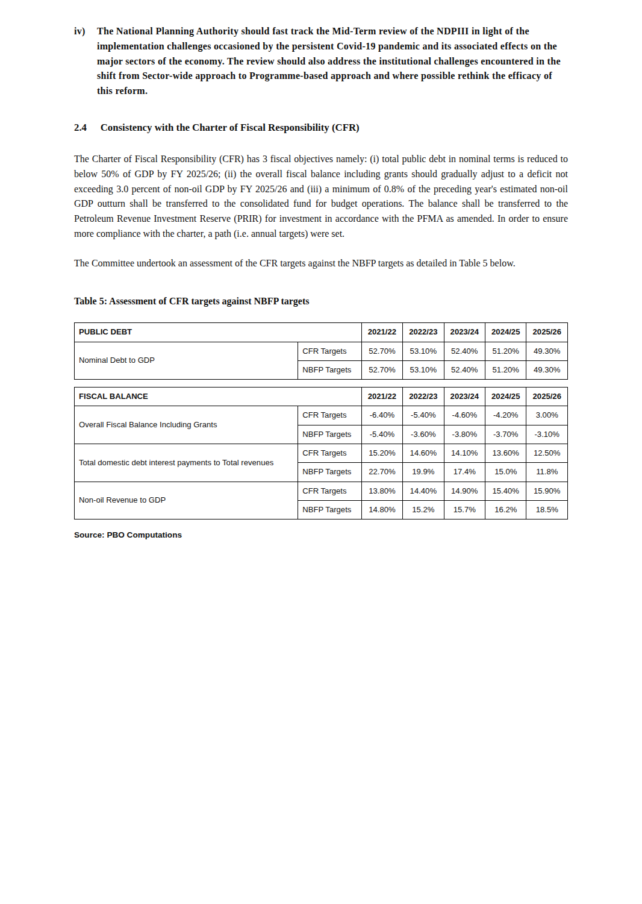iv) The National Planning Authority should fast track the Mid-Term review of the NDPIII in light of the implementation challenges occasioned by the persistent Covid-19 pandemic and its associated effects on the major sectors of the economy. The review should also address the institutional challenges encountered in the shift from Sector-wide approach to Programme-based approach and where possible rethink the efficacy of this reform.
2.4 Consistency with the Charter of Fiscal Responsibility (CFR)
The Charter of Fiscal Responsibility (CFR) has 3 fiscal objectives namely: (i) total public debt in nominal terms is reduced to below 50% of GDP by FY 2025/26; (ii) the overall fiscal balance including grants should gradually adjust to a deficit not exceeding 3.0 percent of non-oil GDP by FY 2025/26 and (iii) a minimum of 0.8% of the preceding year's estimated non-oil GDP outturn shall be transferred to the consolidated fund for budget operations. The balance shall be transferred to the Petroleum Revenue Investment Reserve (PRIR) for investment in accordance with the PFMA as amended. In order to ensure more compliance with the charter, a path (i.e. annual targets) were set.
The Committee undertook an assessment of the CFR targets against the NBFP targets as detailed in Table 5 below.
Table 5: Assessment of CFR targets against NBFP targets
| PUBLIC DEBT | | 2021/22 | 2022/23 | 2023/24 | 2024/25 | 2025/26 |
| --- | --- | --- | --- | --- | --- | --- |
| Nominal Debt to GDP | CFR Targets | 52.70% | 53.10% | 52.40% | 51.20% | 49.30% |
| NBFP Targets | 52.70% | 53.10% | 52.40% | 51.20% | 49.30% |
| FISCAL BALANCE | | 2021/22 | 2022/23 | 2023/24 | 2024/25 | 2025/26 |
| Overall Fiscal Balance Including Grants | CFR Targets | -6.40% | -5.40% | -4.60% | -4.20% | 3.00% |
| NBFP Targets | -5.40% | -3.60% | -3.80% | -3.70% | -3.10% |
| Total domestic debt interest payments to Total revenues | CFR Targets | 15.20% | 14.60% | 14.10% | 13.60% | 12.50% |
| NBFP Targets | 22.70% | 19.9% | 17.4% | 15.0% | 11.8% |
| Non-oil Revenue to GDP | CFR Targets | 13.80% | 14.40% | 14.90% | 15.40% | 15.90% |
| NBFP Targets | 14.80% | 15.2% | 15.7% | 16.2% | 18.5% |
Source: PBO Computations